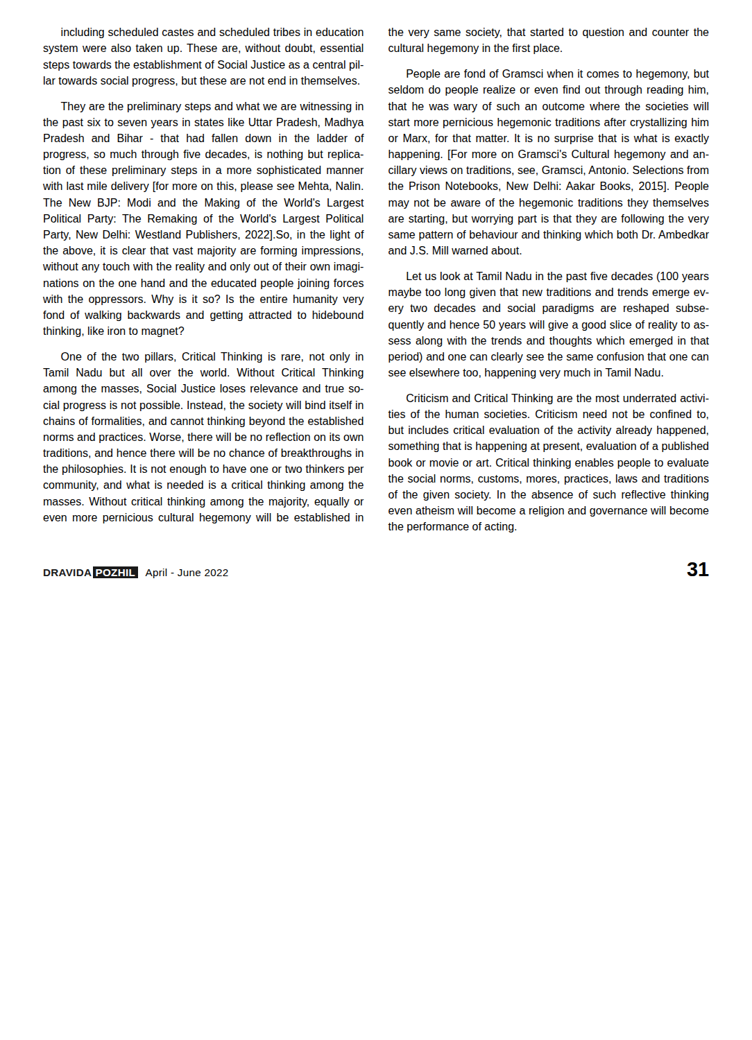including scheduled castes and scheduled tribes in education system were also taken up. These are, without doubt, essential steps towards the establishment of Social Justice as a central pillar towards social progress, but these are not end in themselves.
They are the preliminary steps and what we are witnessing in the past six to seven years in states like Uttar Pradesh, Madhya Pradesh and Bihar - that had fallen down in the ladder of progress, so much through five decades, is nothing but replication of these preliminary steps in a more sophisticated manner with last mile delivery [for more on this, please see Mehta, Nalin. The New BJP: Modi and the Making of the World's Largest Political Party: The Remaking of the World's Largest Political Party, New Delhi: Westland Publishers, 2022].So, in the light of the above, it is clear that vast majority are forming impressions, without any touch with the reality and only out of their own imaginations on the one hand and the educated people joining forces with the oppressors. Why is it so? Is the entire humanity very fond of walking backwards and getting attracted to hidebound thinking, like iron to magnet?
One of the two pillars, Critical Thinking is rare, not only in Tamil Nadu but all over the world. Without Critical Thinking among the masses, Social Justice loses relevance and true social progress is not possible. Instead, the society will bind itself in chains of formalities, and cannot thinking beyond the established norms and practices. Worse, there will be no reflection on its own traditions, and hence there will be no chance of breakthroughs in the philosophies. It is not enough to have one or two thinkers per community, and what is needed is a critical thinking among the masses. Without critical thinking among the majority, equally or even more pernicious cultural hegemony will be established in the very same society, that started to question and counter the cultural hegemony in the first place.
People are fond of Gramsci when it comes to hegemony, but seldom do people realize or even find out through reading him, that he was wary of such an outcome where the societies will start more pernicious hegemonic traditions after crystallizing him or Marx, for that matter. It is no surprise that is what is exactly happening. [For more on Gramsci's Cultural hegemony and ancillary views on traditions, see, Gramsci, Antonio. Selections from the Prison Notebooks, New Delhi: Aakar Books, 2015]. People may not be aware of the hegemonic traditions they themselves are starting, but worrying part is that they are following the very same pattern of behaviour and thinking which both Dr. Ambedkar and J.S. Mill warned about.
Let us look at Tamil Nadu in the past five decades (100 years maybe too long given that new traditions and trends emerge every two decades and social paradigms are reshaped subsequently and hence 50 years will give a good slice of reality to assess along with the trends and thoughts which emerged in that period) and one can clearly see the same confusion that one can see elsewhere too, happening very much in Tamil Nadu.
Criticism and Critical Thinking are the most underrated activities of the human societies. Criticism need not be confined to, but includes critical evaluation of the activity already happened, something that is happening at present, evaluation of a published book or movie or art. Critical thinking enables people to evaluate the social norms, customs, mores, practices, laws and traditions of the given society. In the absence of such reflective thinking even atheism will become a religion and governance will become the performance of acting.
DRAVIDA POZHIL April - June 2022
31